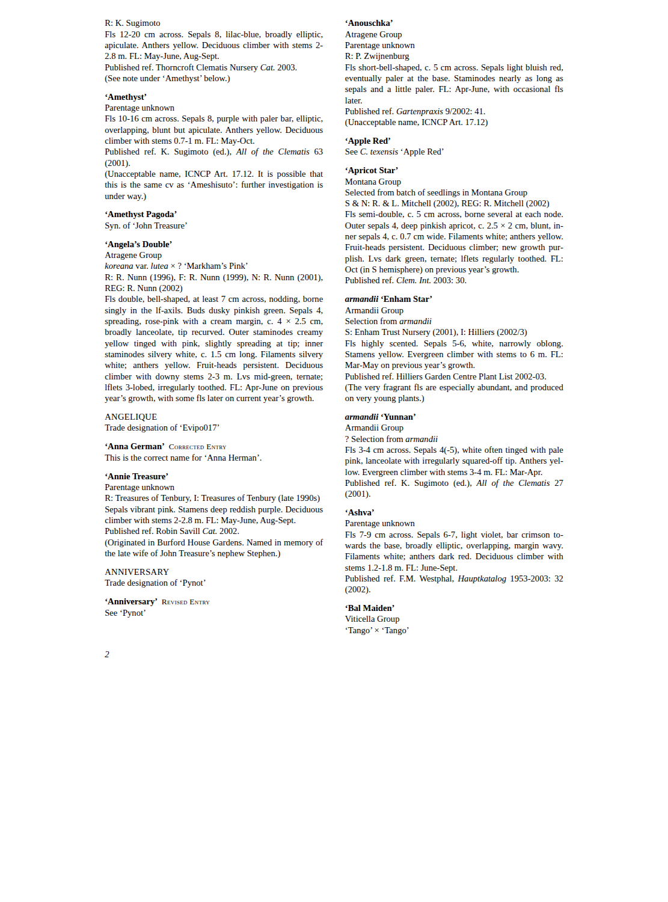R: K. Sugimoto
Fls 12-20 cm across. Sepals 8, lilac-blue, broadly elliptic, apiculate. Anthers yellow. Deciduous climber with stems 2-2.8 m. FL: May-June, Aug-Sept.
Published ref. Thorncroft Clematis Nursery Cat. 2003.
(See note under ‘Amethyst’ below.)
‘Amethyst’
Parentage unknown
Fls 10-16 cm across. Sepals 8, purple with paler bar, elliptic, overlapping, blunt but apiculate. Anthers yellow. Deciduous climber with stems 0.7-1 m. FL: May-Oct.
Published ref. K. Sugimoto (ed.), All of the Clematis 63 (2001).
(Unacceptable name, ICNCP Art. 17.12. It is possible that this is the same cv as ‘Ameshisuto’: further investigation is under way.)
‘Amethyst Pagoda’
Syn. of ‘John Treasure’
‘Angela’s Double’
Atragene Group
koreana var. lutea × ? ‘Markham’s Pink’
R: R. Nunn (1996), F: R. Nunn (1999), N: R. Nunn (2001), REG: R. Nunn (2002)
Fls double, bell-shaped, at least 7 cm across, nodding, borne singly in the lf-axils. Buds dusky pinkish green. Sepals 4, spreading, rose-pink with a cream margin, c. 4 × 2.5 cm, broadly lanceolate, tip recurved. Outer staminodes creamy yellow tinged with pink, slightly spreading at tip; inner staminodes silvery white, c. 1.5 cm long. Filaments silvery white; anthers yellow. Fruit-heads persistent. Deciduous climber with downy stems 2-3 m. Lvs mid-green, ternate; lflets 3-lobed, irregularly toothed. FL: Apr-June on previous year’s growth, with some fls later on current year’s growth.
ANGELIQUE
Trade designation of ‘Evipo017’
‘Anna German’Corrected Entry
This is the correct name for ‘Anna Herman’.
‘Annie Treasure’
Parentage unknown
R: Treasures of Tenbury, I: Treasures of Tenbury (late 1990s)
Sepals vibrant pink. Stamens deep reddish purple. Deciduous climber with stems 2-2.8 m. FL: May-June, Aug-Sept.
Published ref. Robin Savill Cat. 2002.
(Originated in Burford House Gardens. Named in memory of the late wife of John Treasure’s nephew Stephen.)
ANNIVERSARY
Trade designation of ‘Pynot’
‘Anniversary’Revised Entry
See ‘Pynot’
‘Anouschka’
Atragene Group
Parentage unknown
R: P. Zwijnenburg
Fls short-bell-shaped, c. 5 cm across. Sepals light bluish red, eventually paler at the base. Staminodes nearly as long as sepals and a little paler. FL: Apr-June, with occasional fls later.
Published ref. Gartenpraxis 9/2002: 41.
(Unacceptable name, ICNCP Art. 17.12)
‘Apple Red’
See C. texensis ‘Apple Red’
‘Apricot Star’
Montana Group
Selected from batch of seedlings in Montana Group
S & N: R. & L. Mitchell (2002), REG: R. Mitchell (2002)
Fls semi-double, c. 5 cm across, borne several at each node. Outer sepals 4, deep pinkish apricot, c. 2.5 × 2 cm, blunt, inner sepals 4, c. 0.7 cm wide. Filaments white; anthers yellow. Fruit-heads persistent. Deciduous climber; new growth purplish. Lvs dark green, ternate; lflets regularly toothed. FL: Oct (in S hemisphere) on previous year’s growth.
Published ref. Clem. Int. 2003: 30.
armandii ‘Enham Star’
Armandii Group
Selection from armandii
S: Enham Trust Nursery (2001), I: Hilliers (2002/3)
Fls highly scented. Sepals 5-6, white, narrowly oblong. Stamens yellow. Evergreen climber with stems to 6 m. FL: Mar-May on previous year’s growth.
Published ref. Hilliers Garden Centre Plant List 2002-03.
(The very fragrant fls are especially abundant, and produced on very young plants.)
armandii ‘Yunnan’
Armandii Group
? Selection from armandii
Fls 3-4 cm across. Sepals 4(-5), white often tinged with pale pink, lanceolate with irregularly squared-off tip. Anthers yellow. Evergreen climber with stems 3-4 m. FL: Mar-Apr.
Published ref. K. Sugimoto (ed.), All of the Clematis 27 (2001).
‘Ashva’
Parentage unknown
Fls 7-9 cm across. Sepals 6-7, light violet, bar crimson towards the base, broadly elliptic, overlapping, margin wavy. Filaments white; anthers dark red. Deciduous climber with stems 1.2-1.8 m. FL: June-Sept.
Published ref. F.M. Westphal, Hauptkatalog 1953-2003: 32 (2002).
‘Bal Maiden’
Viticella Group
‘Tango’ × ‘Tango’
2